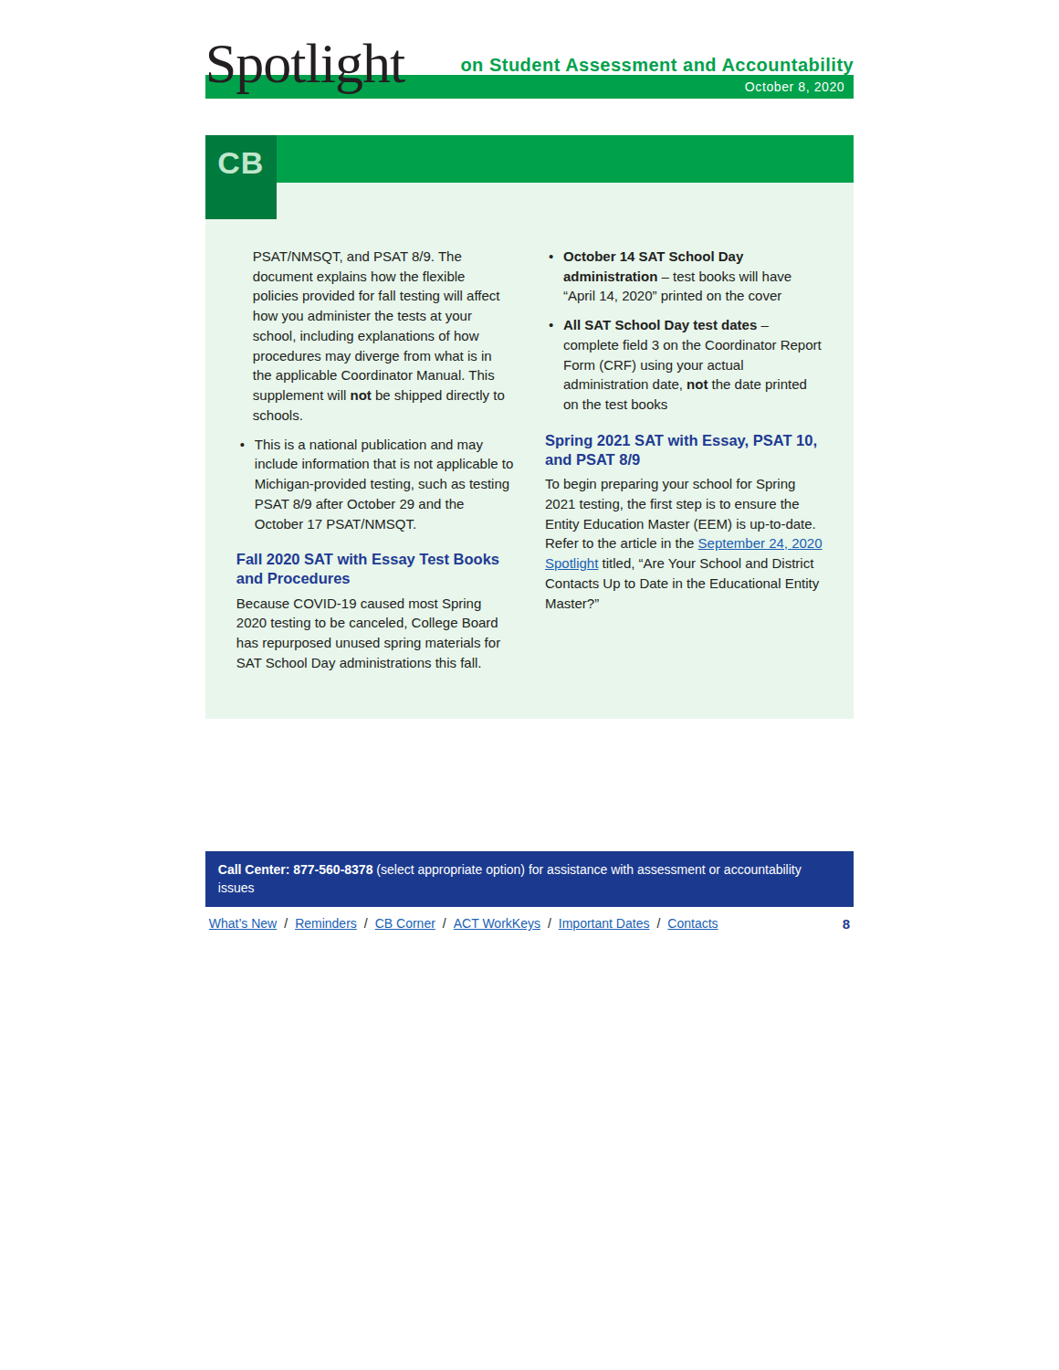Spotlight
on Student Assessment and Accountability
October 8, 2020
CB
PSAT/NMSQT, and PSAT 8/9. The document explains how the flexible policies provided for fall testing will affect how you administer the tests at your school, including explanations of how procedures may diverge from what is in the applicable Coordinator Manual. This supplement will not be shipped directly to schools.
This is a national publication and may include information that is not applicable to Michigan-provided testing, such as testing PSAT 8/9 after October 29 and the October 17 PSAT/NMSQT.
Fall 2020 SAT with Essay Test Books and Procedures
Because COVID-19 caused most Spring 2020 testing to be canceled, College Board has repurposed unused spring materials for SAT School Day administrations this fall.
October 14 SAT School Day administration – test books will have “April 14, 2020” printed on the cover
All SAT School Day test dates – complete field 3 on the Coordinator Report Form (CRF) using your actual administration date, not the date printed on the test books
Spring 2021 SAT with Essay, PSAT 10, and PSAT 8/9
To begin preparing your school for Spring 2021 testing, the first step is to ensure the Entity Education Master (EEM) is up-to-date. Refer to the article in the September 24, 2020 Spotlight titled, “Are Your School and District Contacts Up to Date in the Educational Entity Master?”
Call Center: 877-560-8378 (select appropriate option) for assistance with assessment or accountability issues
What’s New/ Reminders/ CB Corner/ ACT WorkKeys/ Important Dates/ Contacts 8